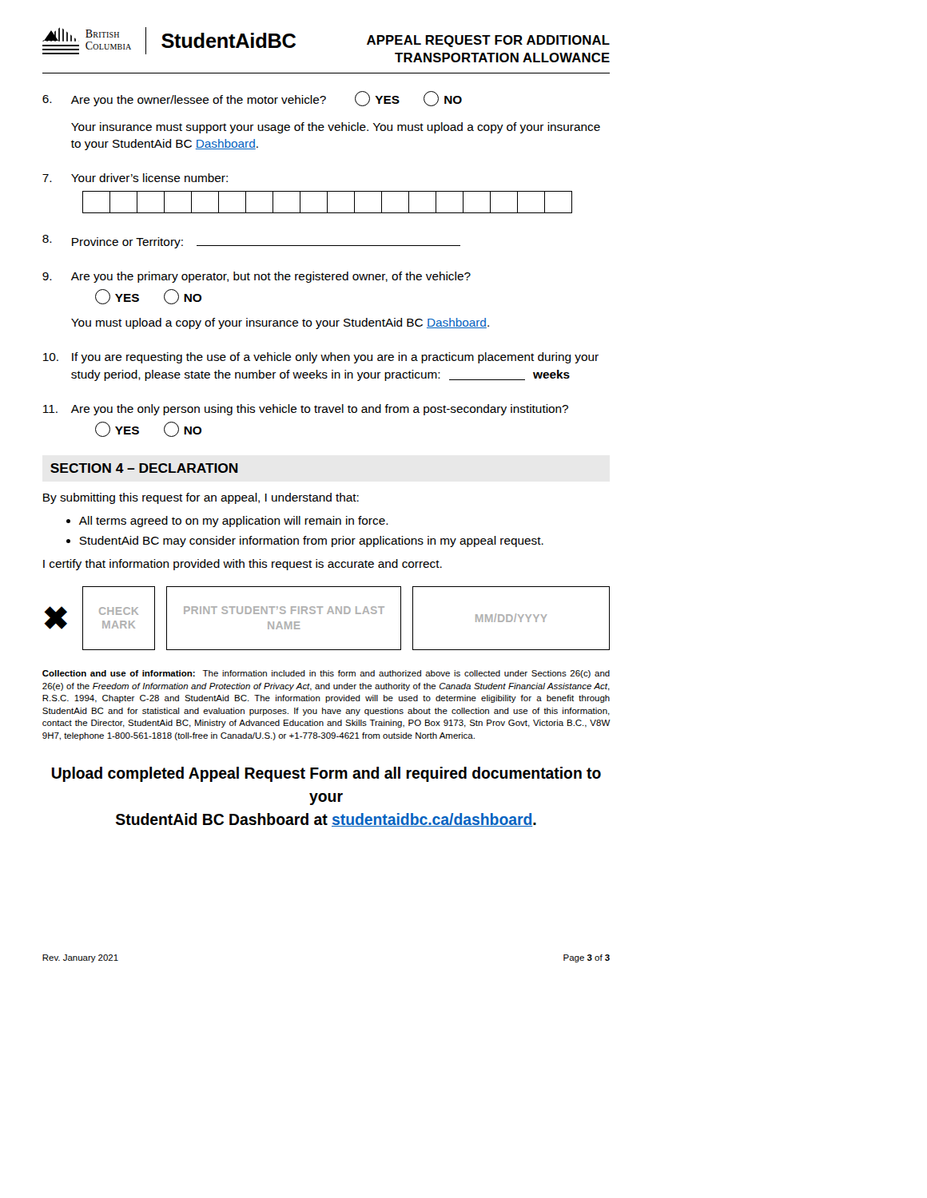British
Columbia
StudentAidBC
APPEAL REQUEST FOR ADDITIONAL TRANSPORTATION ALLOWANCE
6.
Are you the owner/lessee of the motor vehicle? YES NO
Your insurance must support your usage of the vehicle. You must upload a copy of your insurance to your StudentAid BC Dashboard.
7.
Your driver’s license number:
8.
Province or Territory:
9.
Are you the primary operator, but not the registered owner, of the vehicle? YES NO
You must upload a copy of your insurance to your StudentAid BC Dashboard.
10.
If you are requesting the use of a vehicle only when you are in a practicum placement during your study period, please state the number of weeks in in your practicum: weeks
11.
Are you the only person using this vehicle to travel to and from a post-secondary institution? YES NO
SECTION 4 – DECLARATION
By submitting this request for an appeal, I understand that:
All terms agreed to on my application will remain in force.
StudentAid BC may consider information from prior applications in my appeal request.
I certify that information provided with this request is accurate and correct.
✖
CHECK
MARK
PRINT STUDENT’S FIRST AND LAST NAME
MM/DD/YYYY
Collection and use of information: The information included in this form and authorized above is collected under Sections 26(c) and 26(e) of the Freedom of Information and Protection of Privacy Act, and under the authority of the Canada Student Financial Assistance Act, R.S.C. 1994, Chapter C-28 and StudentAid BC. The information provided will be used to determine eligibility for a benefit through StudentAid BC and for statistical and evaluation purposes. If you have any questions about the collection and use of this information, contact the Director, StudentAid BC, Ministry of Advanced Education and Skills Training, PO Box 9173, Stn Prov Govt, Victoria B.C., V8W 9H7, telephone 1-800-561-1818 (toll-free in Canada/U.S.) or +1-778-309-4621 from outside North America.
Upload completed Appeal Request Form and all required documentation to your
StudentAid BC Dashboard at studentaidbc.ca/dashboard.
Rev. January 2021
Page 3 of 3